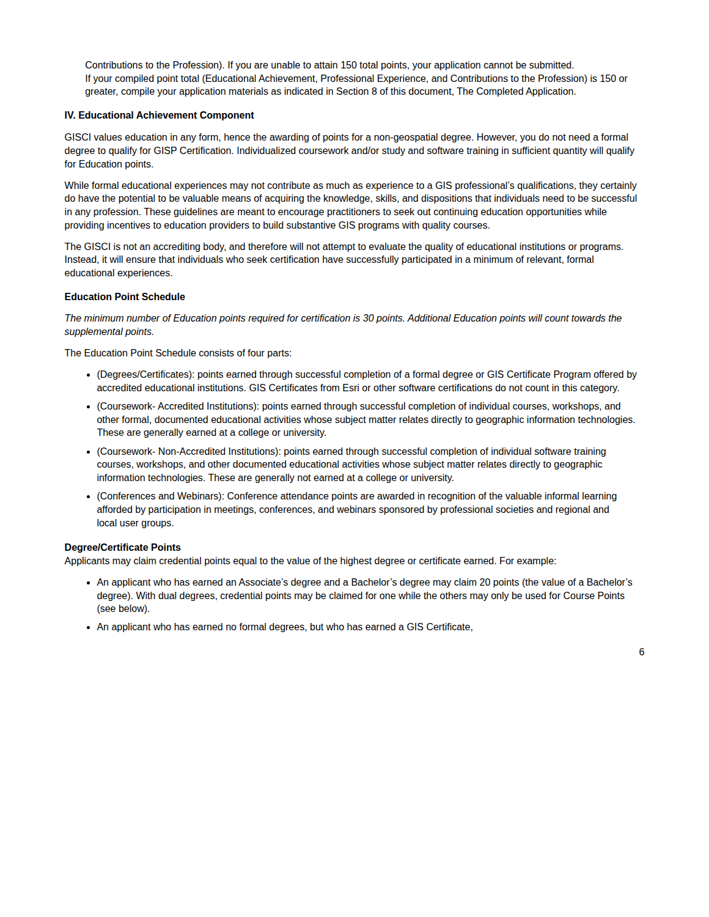Contributions to the Profession). If you are unable to attain 150 total points, your application cannot be submitted.
If your compiled point total (Educational Achievement, Professional Experience, and Contributions to the Profession) is 150 or greater, compile your application materials as indicated in Section 8 of this document, The Completed Application.
IV. Educational Achievement Component
GISCI values education in any form, hence the awarding of points for a non-geospatial degree. However, you do not need a formal degree to qualify for GISP Certification. Individualized coursework and/or study and software training in sufficient quantity will qualify for Education points.
While formal educational experiences may not contribute as much as experience to a GIS professional’s qualifications, they certainly do have the potential to be valuable means of acquiring the knowledge, skills, and dispositions that individuals need to be successful in any profession. These guidelines are meant to encourage practitioners to seek out continuing education opportunities while providing incentives to education providers to build substantive GIS programs with quality courses.
The GISCI is not an accrediting body, and therefore will not attempt to evaluate the quality of educational institutions or programs. Instead, it will ensure that individuals who seek certification have successfully participated in a minimum of relevant, formal educational experiences.
Education Point Schedule
The minimum number of Education points required for certification is 30 points. Additional Education points will count towards the supplemental points.
The Education Point Schedule consists of four parts:
(Degrees/Certificates): points earned through successful completion of a formal degree or GIS Certificate Program offered by accredited educational institutions. GIS Certificates from Esri or other software certifications do not count in this category.
(Coursework- Accredited Institutions): points earned through successful completion of individual courses, workshops, and other formal, documented educational activities whose subject matter relates directly to geographic information technologies. These are generally earned at a college or university.
(Coursework- Non-Accredited Institutions): points earned through successful completion of individual software training courses, workshops, and other documented educational activities whose subject matter relates directly to geographic information technologies. These are generally not earned at a college or university.
(Conferences and Webinars): Conference attendance points are awarded in recognition of the valuable informal learning afforded by participation in meetings, conferences, and webinars sponsored by professional societies and regional and local user groups.
Degree/Certificate Points
Applicants may claim credential points equal to the value of the highest degree or certificate earned. For example:
An applicant who has earned an Associate’s degree and a Bachelor’s degree may claim 20 points (the value of a Bachelor’s degree). With dual degrees, credential points may be claimed for one while the others may only be used for Course Points (see below).
An applicant who has earned no formal degrees, but who has earned a GIS Certificate,
6